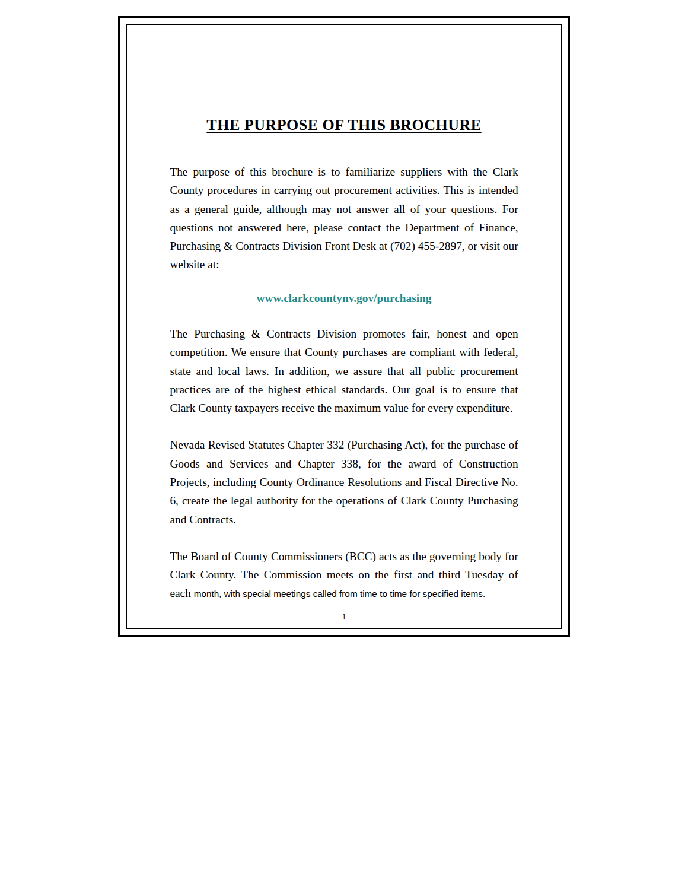THE PURPOSE OF THIS BROCHURE
The purpose of this brochure is to familiarize suppliers with the Clark County procedures in carrying out procurement activities. This is intended as a general guide, although may not answer all of your questions. For questions not answered here, please contact the Department of Finance, Purchasing & Contracts Division Front Desk at (702) 455-2897, or visit our website at:
www.clarkcountynv.gov/purchasing
The Purchasing & Contracts Division promotes fair, honest and open competition. We ensure that County purchases are compliant with federal, state and local laws. In addition, we assure that all public procurement practices are of the highest ethical standards. Our goal is to ensure that Clark County taxpayers receive the maximum value for every expenditure.
Nevada Revised Statutes Chapter 332 (Purchasing Act), for the purchase of Goods and Services and Chapter 338, for the award of Construction Projects, including County Ordinance Resolutions and Fiscal Directive No. 6, create the legal authority for the operations of Clark County Purchasing and Contracts.
The Board of County Commissioners (BCC) acts as the governing body for Clark County. The Commission meets on the first and third Tuesday of each month, with special meetings called from time to time for specified items.
1